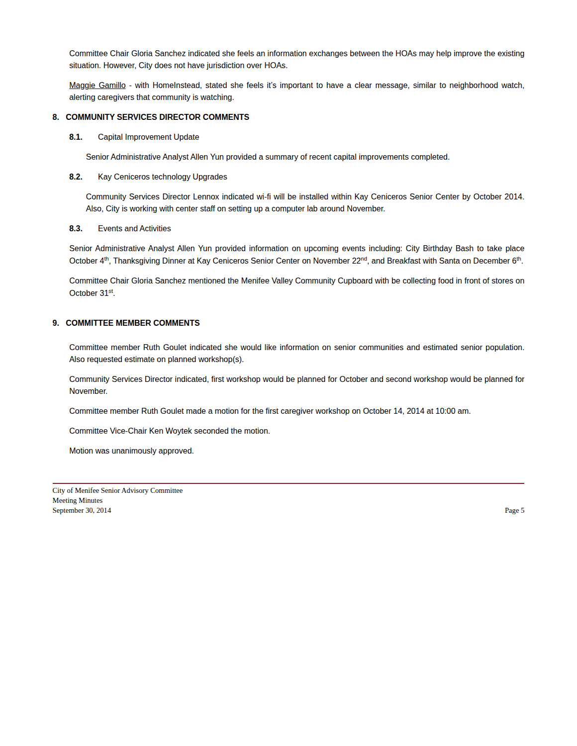Committee Chair Gloria Sanchez indicated she feels an information exchanges between the HOAs may help improve the existing situation. However, City does not have jurisdiction over HOAs.
Maggie Gamillo - with HomeInstead, stated she feels it’s important to have a clear message, similar to neighborhood watch, alerting caregivers that community is watching.
8. COMMUNITY SERVICES DIRECTOR COMMENTS
8.1. Capital Improvement Update
Senior Administrative Analyst Allen Yun provided a summary of recent capital improvements completed.
8.2. Kay Ceniceros technology Upgrades
Community Services Director Lennox indicated wi-fi will be installed within Kay Ceniceros Senior Center by October 2014. Also, City is working with center staff on setting up a computer lab around November.
8.3. Events and Activities
Senior Administrative Analyst Allen Yun provided information on upcoming events including: City Birthday Bash to take place October 4th, Thanksgiving Dinner at Kay Ceniceros Senior Center on November 22nd, and Breakfast with Santa on December 6th.
Committee Chair Gloria Sanchez mentioned the Menifee Valley Community Cupboard with be collecting food in front of stores on October 31st.
9. COMMITTEE MEMBER COMMENTS
Committee member Ruth Goulet indicated she would like information on senior communities and estimated senior population. Also requested estimate on planned workshop(s).
Community Services Director indicated, first workshop would be planned for October and second workshop would be planned for November.
Committee member Ruth Goulet made a motion for the first caregiver workshop on October 14, 2014 at 10:00 am.
Committee Vice-Chair Ken Woytek seconded the motion.
Motion was unanimously approved.
City of Menifee Senior Advisory Committee
Meeting Minutes
September 30, 2014Page 5